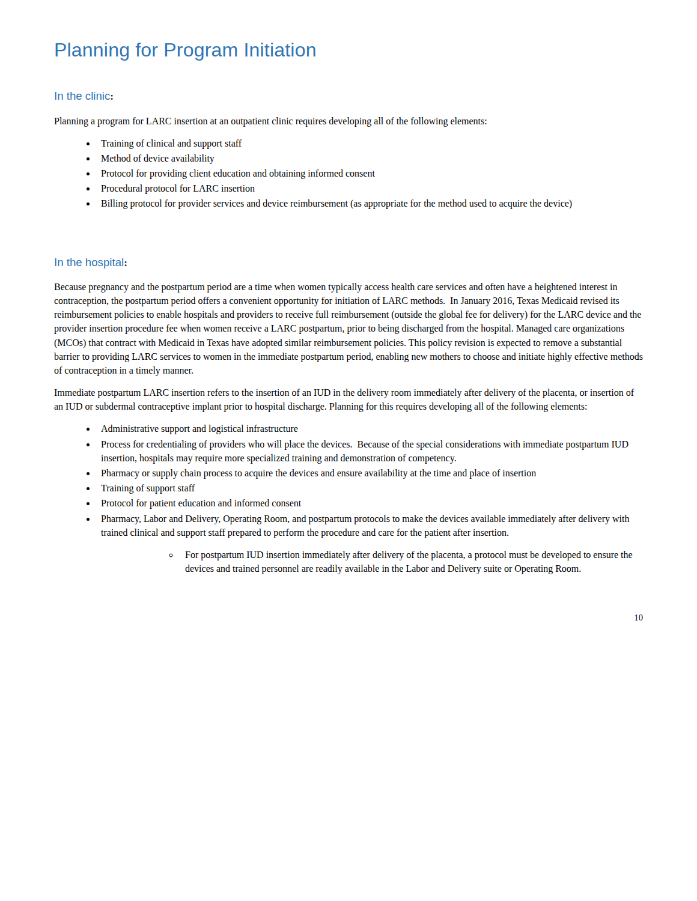Planning for Program Initiation
In the clinic:
Planning a program for LARC insertion at an outpatient clinic requires developing all of the following elements:
Training of clinical and support staff
Method of device availability
Protocol for providing client education and obtaining informed consent
Procedural protocol for LARC insertion
Billing protocol for provider services and device reimbursement (as appropriate for the method used to acquire the device)
In the hospital:
Because pregnancy and the postpartum period are a time when women typically access health care services and often have a heightened interest in contraception, the postpartum period offers a convenient opportunity for initiation of LARC methods. In January 2016, Texas Medicaid revised its reimbursement policies to enable hospitals and providers to receive full reimbursement (outside the global fee for delivery) for the LARC device and the provider insertion procedure fee when women receive a LARC postpartum, prior to being discharged from the hospital. Managed care organizations (MCOs) that contract with Medicaid in Texas have adopted similar reimbursement policies. This policy revision is expected to remove a substantial barrier to providing LARC services to women in the immediate postpartum period, enabling new mothers to choose and initiate highly effective methods of contraception in a timely manner.
Immediate postpartum LARC insertion refers to the insertion of an IUD in the delivery room immediately after delivery of the placenta, or insertion of an IUD or subdermal contraceptive implant prior to hospital discharge. Planning for this requires developing all of the following elements:
Administrative support and logistical infrastructure
Process for credentialing of providers who will place the devices. Because of the special considerations with immediate postpartum IUD insertion, hospitals may require more specialized training and demonstration of competency.
Pharmacy or supply chain process to acquire the devices and ensure availability at the time and place of insertion
Training of support staff
Protocol for patient education and informed consent
Pharmacy, Labor and Delivery, Operating Room, and postpartum protocols to make the devices available immediately after delivery with trained clinical and support staff prepared to perform the procedure and care for the patient after insertion.
For postpartum IUD insertion immediately after delivery of the placenta, a protocol must be developed to ensure the devices and trained personnel are readily available in the Labor and Delivery suite or Operating Room.
10